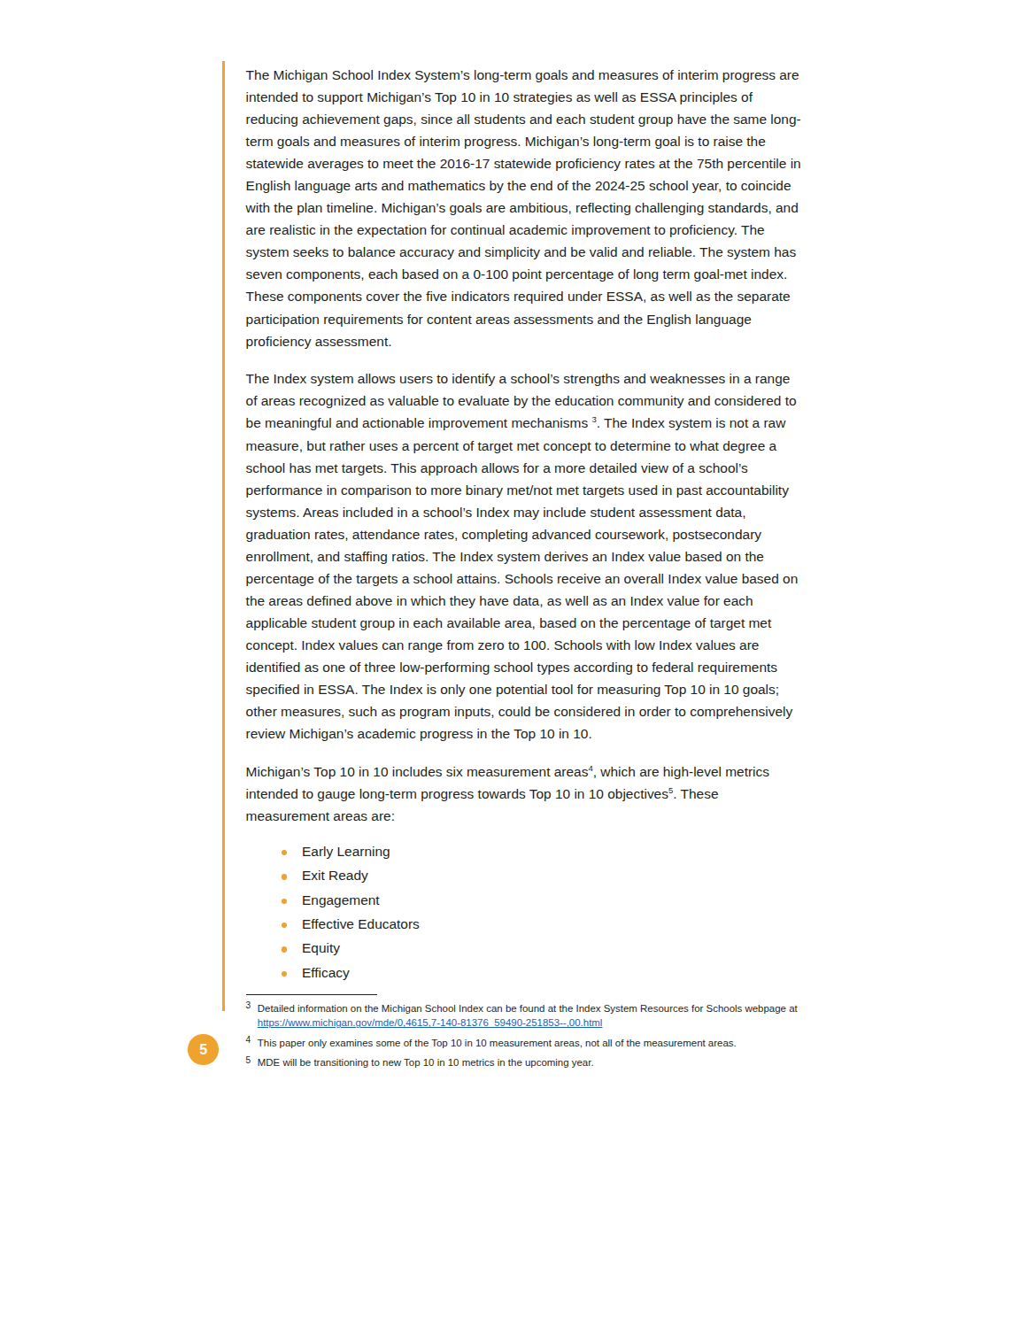The Michigan School Index System’s long-term goals and measures of interim progress are intended to support Michigan’s Top 10 in 10 strategies as well as ESSA principles of reducing achievement gaps, since all students and each student group have the same long-term goals and measures of interim progress. Michigan’s long-term goal is to raise the statewide averages to meet the 2016-17 statewide proficiency rates at the 75th percentile in English language arts and mathematics by the end of the 2024-25 school year, to coincide with the plan timeline. Michigan’s goals are ambitious, reflecting challenging standards, and are realistic in the expectation for continual academic improvement to proficiency. The system seeks to balance accuracy and simplicity and be valid and reliable. The system has seven components, each based on a 0-100 point percentage of long term goal-met index. These components cover the five indicators required under ESSA, as well as the separate participation requirements for content areas assessments and the English language proficiency assessment.
The Index system allows users to identify a school’s strengths and weaknesses in a range of areas recognized as valuable to evaluate by the education community and considered to be meaningful and actionable improvement mechanisms 3. The Index system is not a raw measure, but rather uses a percent of target met concept to determine to what degree a school has met targets. This approach allows for a more detailed view of a school’s performance in comparison to more binary met/not met targets used in past accountability systems. Areas included in a school’s Index may include student assessment data, graduation rates, attendance rates, completing advanced coursework, postsecondary enrollment, and staffing ratios. The Index system derives an Index value based on the percentage of the targets a school attains. Schools receive an overall Index value based on the areas defined above in which they have data, as well as an Index value for each applicable student group in each available area, based on the percentage of target met concept. Index values can range from zero to 100. Schools with low Index values are identified as one of three low-performing school types according to federal requirements specified in ESSA. The Index is only one potential tool for measuring Top 10 in 10 goals; other measures, such as program inputs, could be considered in order to comprehensively review Michigan’s academic progress in the Top 10 in 10.
Michigan’s Top 10 in 10 includes six measurement areas4, which are high-level metrics intended to gauge long-term progress towards Top 10 in 10 objectives5. These measurement areas are:
Early Learning
Exit Ready
Engagement
Effective Educators
Equity
Efficacy
3 Detailed information on the Michigan School Index can be found at the Index System Resources for Schools webpage at https://www.michigan.gov/mde/0,4615,7-140-81376_59490-251853--,00.html
4 This paper only examines some of the Top 10 in 10 measurement areas, not all of the measurement areas.
5 MDE will be transitioning to new Top 10 in 10 metrics in the upcoming year.
5